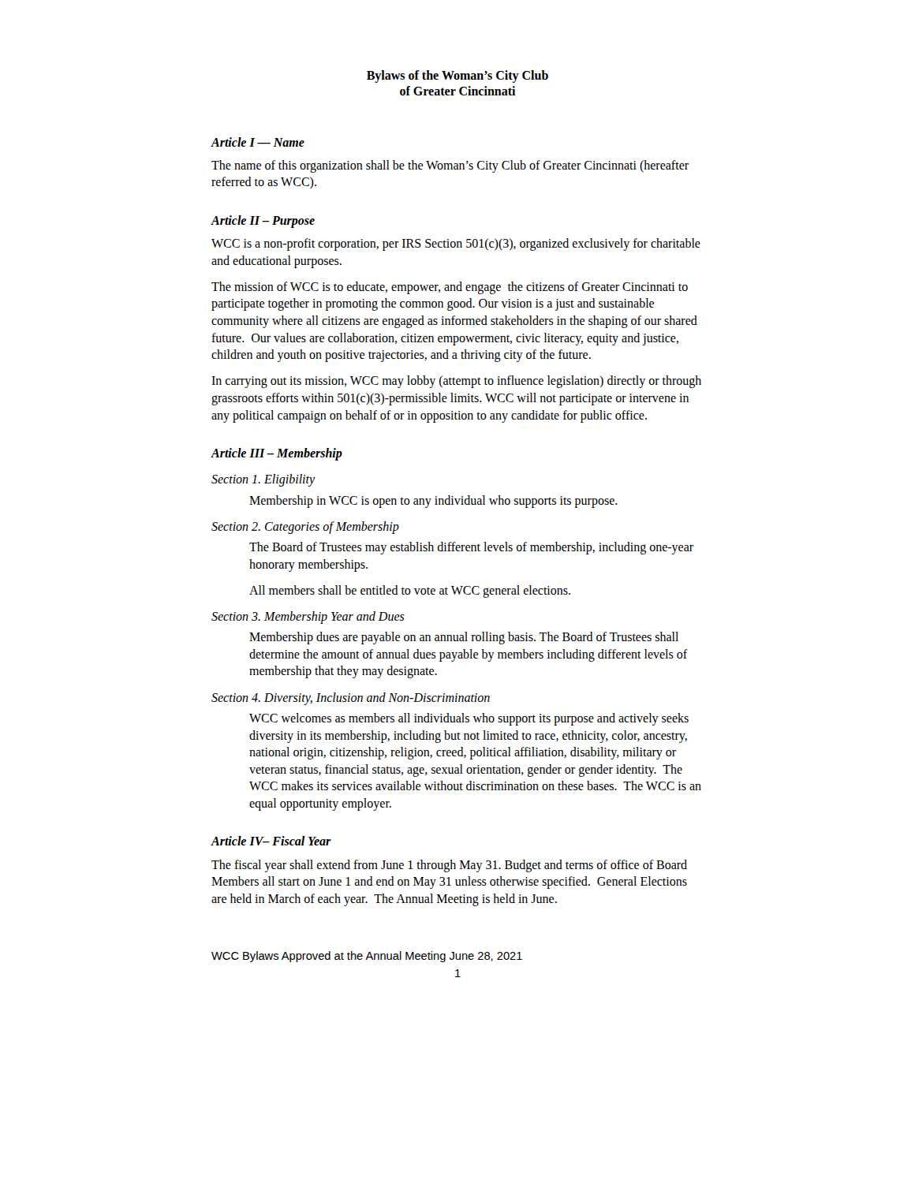Bylaws of the Woman’s City Club
of Greater Cincinnati
Article I — Name
The name of this organization shall be the Woman’s City Club of Greater Cincinnati (hereafter referred to as WCC).
Article II – Purpose
WCC is a non-profit corporation, per IRS Section 501(c)(3), organized exclusively for charitable and educational purposes.
The mission of WCC is to educate, empower, and engage the citizens of Greater Cincinnati to participate together in promoting the common good. Our vision is a just and sustainable community where all citizens are engaged as informed stakeholders in the shaping of our shared future. Our values are collaboration, citizen empowerment, civic literacy, equity and justice, children and youth on positive trajectories, and a thriving city of the future.
In carrying out its mission, WCC may lobby (attempt to influence legislation) directly or through grassroots efforts within 501(c)(3)-permissible limits. WCC will not participate or intervene in any political campaign on behalf of or in opposition to any candidate for public office.
Article III – Membership
Section 1. Eligibility
Membership in WCC is open to any individual who supports its purpose.
Section 2. Categories of Membership
The Board of Trustees may establish different levels of membership, including one-year honorary memberships.
All members shall be entitled to vote at WCC general elections.
Section 3. Membership Year and Dues
Membership dues are payable on an annual rolling basis. The Board of Trustees shall determine the amount of annual dues payable by members including different levels of membership that they may designate.
Section 4. Diversity, Inclusion and Non-Discrimination
WCC welcomes as members all individuals who support its purpose and actively seeks diversity in its membership, including but not limited to race, ethnicity, color, ancestry, national origin, citizenship, religion, creed, political affiliation, disability, military or veteran status, financial status, age, sexual orientation, gender or gender identity. The WCC makes its services available without discrimination on these bases. The WCC is an equal opportunity employer.
Article IV– Fiscal Year
The fiscal year shall extend from June 1 through May 31. Budget and terms of office of Board Members all start on June 1 and end on May 31 unless otherwise specified. General Elections are held in March of each year. The Annual Meeting is held in June.
WCC Bylaws Approved at the Annual Meeting June 28, 2021
1